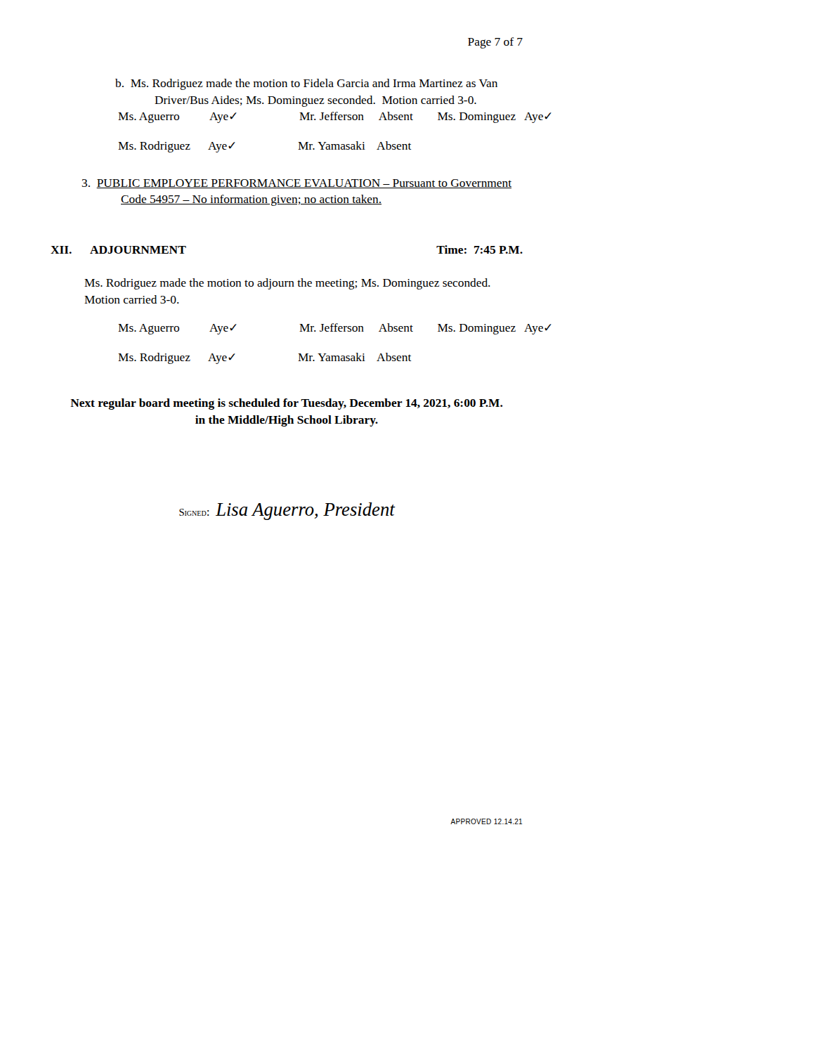Page 7 of 7
b. Ms. Rodriguez made the motion to Fidela Garcia and Irma Martinez as Van
Driver/Bus Aides; Ms. Dominguez seconded. Motion carried 3-0.
Ms. Aguerro Aye✓ Mr. Jefferson Absent Ms. Dominguez Aye✓
Ms. Rodriguez Aye✓ Mr. Yamasaki Absent
3. PUBLIC EMPLOYEE PERFORMANCE EVALUATION – Pursuant to Government
Code 54957 – No information given; no action taken.
XII. ADJOURNMENT Time: 7:45 P.M.
Ms. Rodriguez made the motion to adjourn the meeting; Ms. Dominguez seconded. Motion carried 3-0.
Ms. Aguerro Aye✓ Mr. Jefferson Absent Ms. Dominguez Aye✓
Ms. Rodriguez Aye✓ Mr. Yamasaki Absent
Next regular board meeting is scheduled for Tuesday, December 14, 2021, 6:00 P.M.
in the Middle/High School Library.
Signed: Lisa Aguerro, President
APPROVED 12.14.21